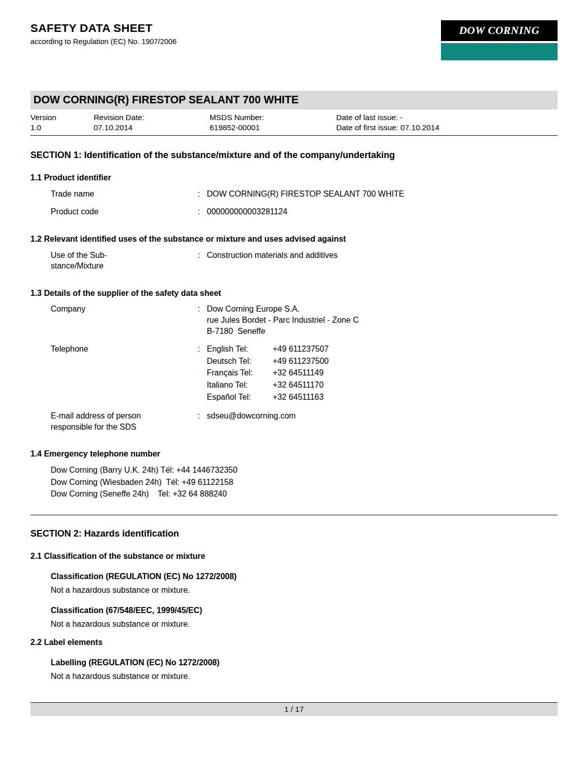SAFETY DATA SHEET
according to Regulation (EC) No. 1907/2006
DOW CORNING
DOW CORNING(R) FIRESTOP SEALANT 700 WHITE
| Version 1.0 | Revision Date: 07.10.2014 | MSDS Number: 619852-00001 | Date of last issue: - Date of first issue: 07.10.2014 |
SECTION 1: Identification of the substance/mixture and of the company/undertaking
1.1 Product identifier
| Trade name | : | DOW CORNING(R) FIRESTOP SEALANT 700 WHITE |
| Product code | : | 000000000003281124 |
1.2 Relevant identified uses of the substance or mixture and uses advised against
| Use of the Sub- stance/Mixture | : | Construction materials and additives |
1.3 Details of the supplier of the safety data sheet
| Company | : | Dow Corning Europe S.A. rue Jules Bordet - Parc Industriel - Zone C B-7180 Seneffe |
| Telephone | : | / English Tel: / +49 611237507 / / Deutsch Tel: / +49 611237500 / / Français Tel: / +32 64511149 / / Italiano Tel: / +32 64511170 / / Español Tel: / +32 64511163 / |
| E-mail address of person responsible for the SDS | : | sdseu@dowcorning.com |
1.4 Emergency telephone number
Dow Corning (Barry U.K. 24h) Tél: +44 1446732350
Dow Corning (Wiesbaden 24h) Tél: +49 61122158
Dow Corning (Seneffe 24h) Tel: +32 64 888240
SECTION 2: Hazards identification
2.1 Classification of the substance or mixture
Classification (REGULATION (EC) No 1272/2008)
Not a hazardous substance or mixture.
Classification (67/548/EEC, 1999/45/EC)
Not a hazardous substance or mixture.
2.2 Label elements
Labelling (REGULATION (EC) No 1272/2008)
Not a hazardous substance or mixture.
1 / 17